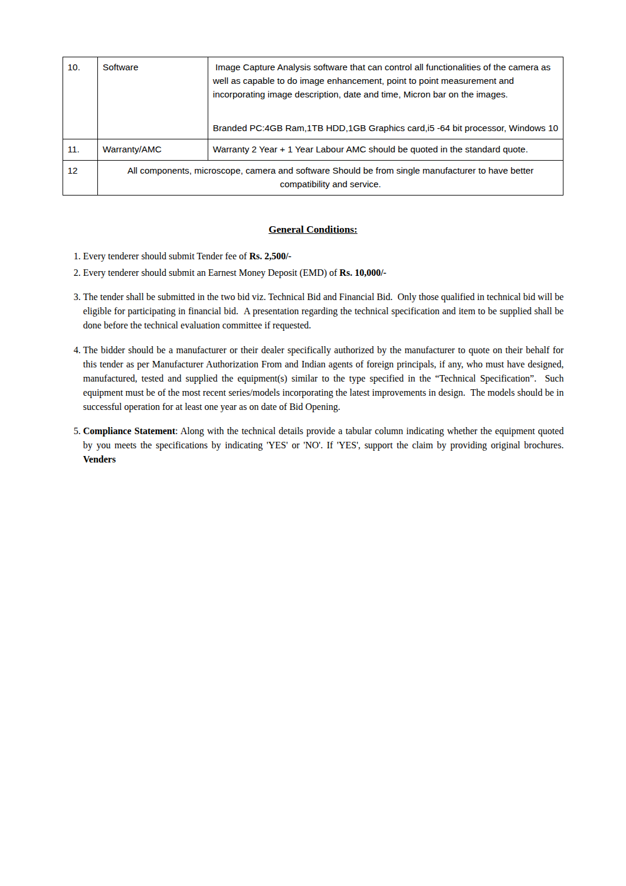| 10. | Software | Image Capture Analysis software that can control all functionalities of the camera as well as capable to do image enhancement, point to point measurement and incorporating image description, date and time, Micron bar on the images. Branded PC:4GB Ram,1TB HDD,1GB Graphics card,i5 -64 bit processor, Windows 10 |
| 11. | Warranty/AMC | Warranty 2 Year + 1 Year Labour AMC should be quoted in the standard quote. |
| 12 | All components, microscope, camera and software Should be from single manufacturer to have better compatibility and service. |
General Conditions:
Every tenderer should submit Tender fee of Rs. 2,500/-
Every tenderer should submit an Earnest Money Deposit (EMD) of Rs. 10,000/-
The tender shall be submitted in the two bid viz. Technical Bid and Financial Bid. Only those qualified in technical bid will be eligible for participating in financial bid. A presentation regarding the technical specification and item to be supplied shall be done before the technical evaluation committee if requested.
The bidder should be a manufacturer or their dealer specifically authorized by the manufacturer to quote on their behalf for this tender as per Manufacturer Authorization From and Indian agents of foreign principals, if any, who must have designed, manufactured, tested and supplied the equipment(s) similar to the type specified in the “Technical Specification”. Such equipment must be of the most recent series/models incorporating the latest improvements in design. The models should be in successful operation for at least one year as on date of Bid Opening.
Compliance Statement: Along with the technical details provide a tabular column indicating whether the equipment quoted by you meets the specifications by indicating 'YES' or 'NO'. If 'YES', support the claim by providing original brochures. Venders